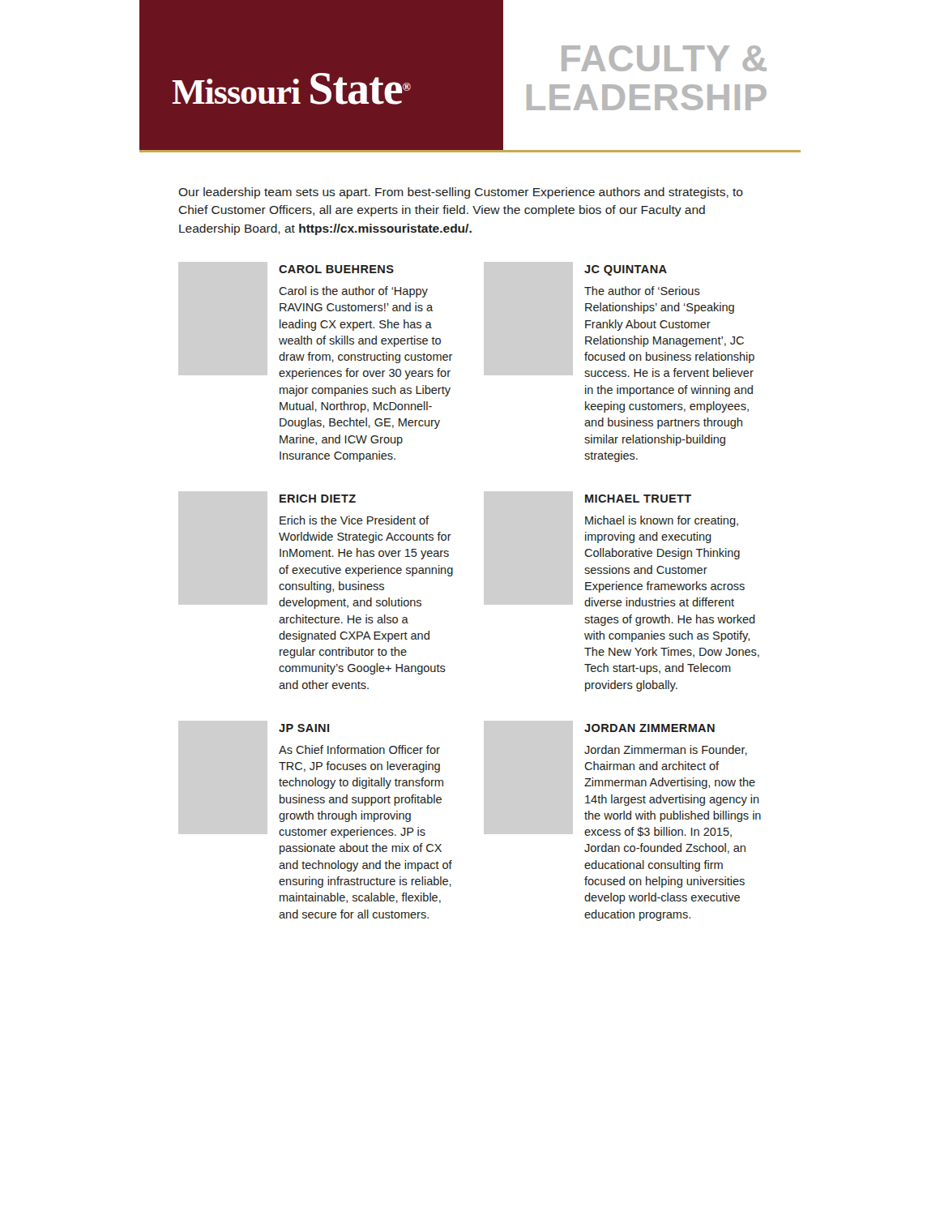Missouri State®
FACULTY &
LEADERSHIP
Our leadership team sets us apart. From best-selling Customer Experience authors and strategists, to Chief Customer Officers, all are experts in their field. View the complete bios of our Faculty and Leadership Board, at https://cx.missouristate.edu/.
Carol Buehrens
Carol is the author of ‘Happy RAVING Customers!’ and is a leading CX expert. She has a wealth of skills and expertise to draw from, constructing customer experiences for over 30 years for major companies such as Liberty Mutual, Northrop, McDonnell-Douglas, Bechtel, GE, Mercury Marine, and ICW Group Insurance Companies.
JC Quintana
The author of ‘Serious Relationships’ and ‘Speaking Frankly About Customer Relationship Management’, JC focused on business relationship success. He is a fervent believer in the importance of winning and keeping customers, employees, and business partners through similar relationship-building strategies.
Erich Dietz
Erich is the Vice President of Worldwide Strategic Accounts for InMoment. He has over 15 years of executive experience spanning consulting, business development, and solutions architecture. He is also a designated CXPA Expert and regular contributor to the community’s Google+ Hangouts and other events.
Michael Truett
Michael is known for creating, improving and executing Collaborative Design Thinking sessions and Customer Experience frameworks across diverse industries at different stages of growth. He has worked with companies such as Spotify, The New York Times, Dow Jones, Tech start-ups, and Telecom providers globally.
JP Saini
As Chief Information Officer for TRC, JP focuses on leveraging technology to digitally transform business and support profitable growth through improving customer experiences. JP is passionate about the mix of CX and technology and the impact of ensuring infrastructure is reliable, maintainable, scalable, flexible, and secure for all customers.
Jordan Zimmerman
Jordan Zimmerman is Founder, Chairman and architect of Zimmerman Advertising, now the 14th largest advertising agency in the world with published billings in excess of $3 billion. In 2015, Jordan co-founded Zschool, an educational consulting firm focused on helping universities develop world-class executive education programs.